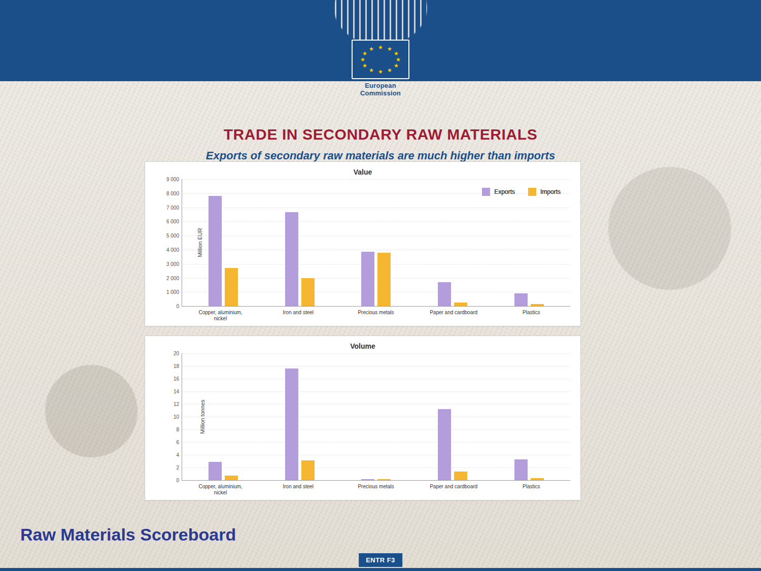★ ★ ★ ★ ★ ★ ★ ★ ★ ★ ★ ★
European
Commission
TRADE IN SECONDARY RAW MATERIALS
Exports of secondary raw materials are much higher than imports
Value
Exports Imports
Million EUR
9 000
8 000
7 000
6 000
5 000
4 000
3 000
2 000
1 000
0
Copper, aluminium,
nickel
Iron and steel
Precious metals
Paper and cardboard
Plastics
Volume
Exports Imports
Million tonnes
20
18
16
14
12
10
8
6
4
2
0
Copper, aluminium,
nickel
Iron and steel
Precious metals
Paper and cardboard
Plastics
Raw Materials Scoreboard
ENTR F3